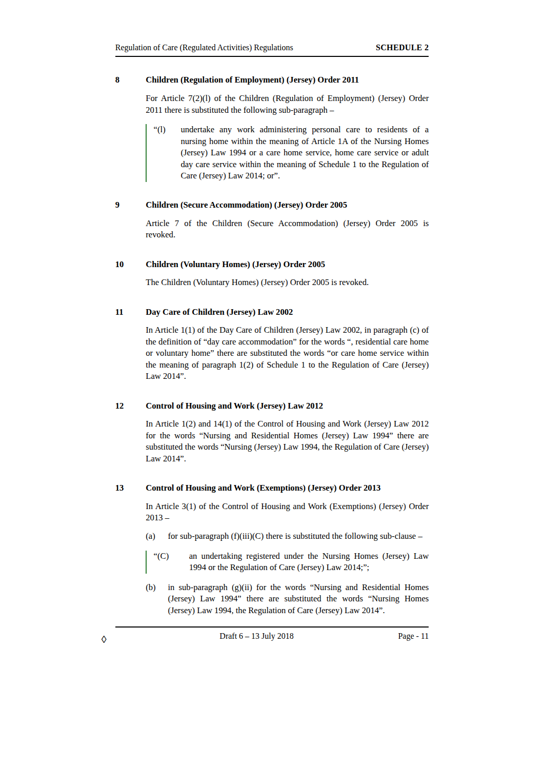Regulation of Care (Regulated Activities) Regulations
SCHEDULE 2
8
Children (Regulation of Employment) (Jersey) Order 2011
For Article 7(2)(l) of the Children (Regulation of Employment) (Jersey) Order 2011 there is substituted the following sub-paragraph –
“(l)
undertake any work administering personal care to residents of a nursing home within the meaning of Article 1A of the Nursing Homes (Jersey) Law 1994 or a care home service, home care service or adult day care service within the meaning of Schedule 1 to the Regulation of Care (Jersey) Law 2014; or”.
9
Children (Secure Accommodation) (Jersey) Order 2005
Article 7 of the Children (Secure Accommodation) (Jersey) Order 2005 is revoked.
10
Children (Voluntary Homes) (Jersey) Order 2005
The Children (Voluntary Homes) (Jersey) Order 2005 is revoked.
11
Day Care of Children (Jersey) Law 2002
In Article 1(1) of the Day Care of Children (Jersey) Law 2002, in paragraph (c) of the definition of “day care accommodation” for the words “, residential care home or voluntary home” there are substituted the words “or care home service within the meaning of paragraph 1(2) of Schedule 1 to the Regulation of Care (Jersey) Law 2014”.
12
Control of Housing and Work (Jersey) Law 2012
In Article 1(2) and 14(1) of the Control of Housing and Work (Jersey) Law 2012 for the words “Nursing and Residential Homes (Jersey) Law 1994” there are substituted the words “Nursing (Jersey) Law 1994, the Regulation of Care (Jersey) Law 2014”.
13
Control of Housing and Work (Exemptions) (Jersey) Order 2013
In Article 3(1) of the Control of Housing and Work (Exemptions) (Jersey) Order 2013 –
(a)
for sub-paragraph (f)(iii)(C) there is substituted the following sub-clause –
“(C)
an undertaking registered under the Nursing Homes (Jersey) Law 1994 or the Regulation of Care (Jersey) Law 2014;”;
(b)
in sub-paragraph (g)(ii) for the words “Nursing and Residential Homes (Jersey) Law 1994” there are substituted the words “Nursing Homes (Jersey) Law 1994, the Regulation of Care (Jersey) Law 2014”.
◊
Draft 6 – 13 July 2018
Page - 11